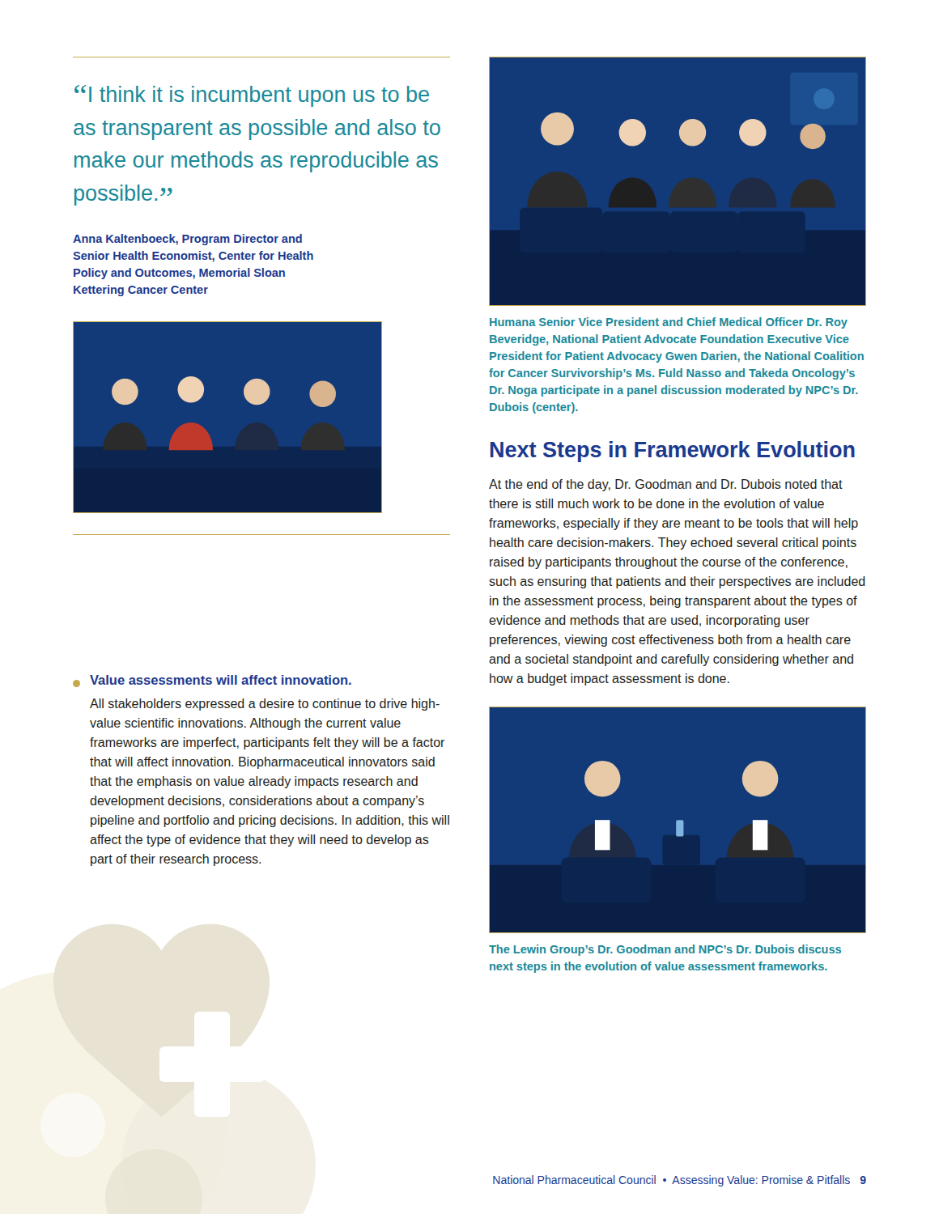“I think it is incumbent upon us to be as transparent as possible and also to make our methods as reproducible as possible.”
Anna Kaltenboeck, Program Director and
Senior Health Economist, Center for Health
Policy and Outcomes, Memorial Sloan
Kettering Cancer Center
Value assessments will affect innovation.
All stakeholders expressed a desire to continue to drive high-value scientific innovations. Although the current value frameworks are imperfect, participants felt they will be a factor that will affect innovation. Biopharmaceutical innovators said that the emphasis on value already impacts research and development decisions, considerations about a company’s pipeline and portfolio and pricing decisions. In addition, this will affect the type of evidence that they will need to develop as part of their research process.
Humana Senior Vice President and Chief Medical Officer Dr. Roy Beveridge, National Patient Advocate Foundation Executive Vice President for Patient Advocacy Gwen Darien, the National Coalition for Cancer Survivorship’s Ms. Fuld Nasso and Takeda Oncology’s Dr. Noga participate in a panel discussion moderated by NPC’s Dr. Dubois (center).
Next Steps in Framework Evolution
At the end of the day, Dr. Goodman and Dr. Dubois noted that there is still much work to be done in the evolution of value frameworks, especially if they are meant to be tools that will help health care decision-makers. They echoed several critical points raised by participants throughout the course of the conference, such as ensuring that patients and their perspectives are included in the assessment process, being transparent about the types of evidence and methods that are used, incorporating user preferences, viewing cost effectiveness both from a health care and a societal standpoint and carefully considering whether and how a budget impact assessment is done.
The Lewin Group’s Dr. Goodman and NPC’s Dr. Dubois discuss next steps in the evolution of value assessment frameworks.
National Pharmaceutical Council • Assessing Value: Promise & Pitfalls 9